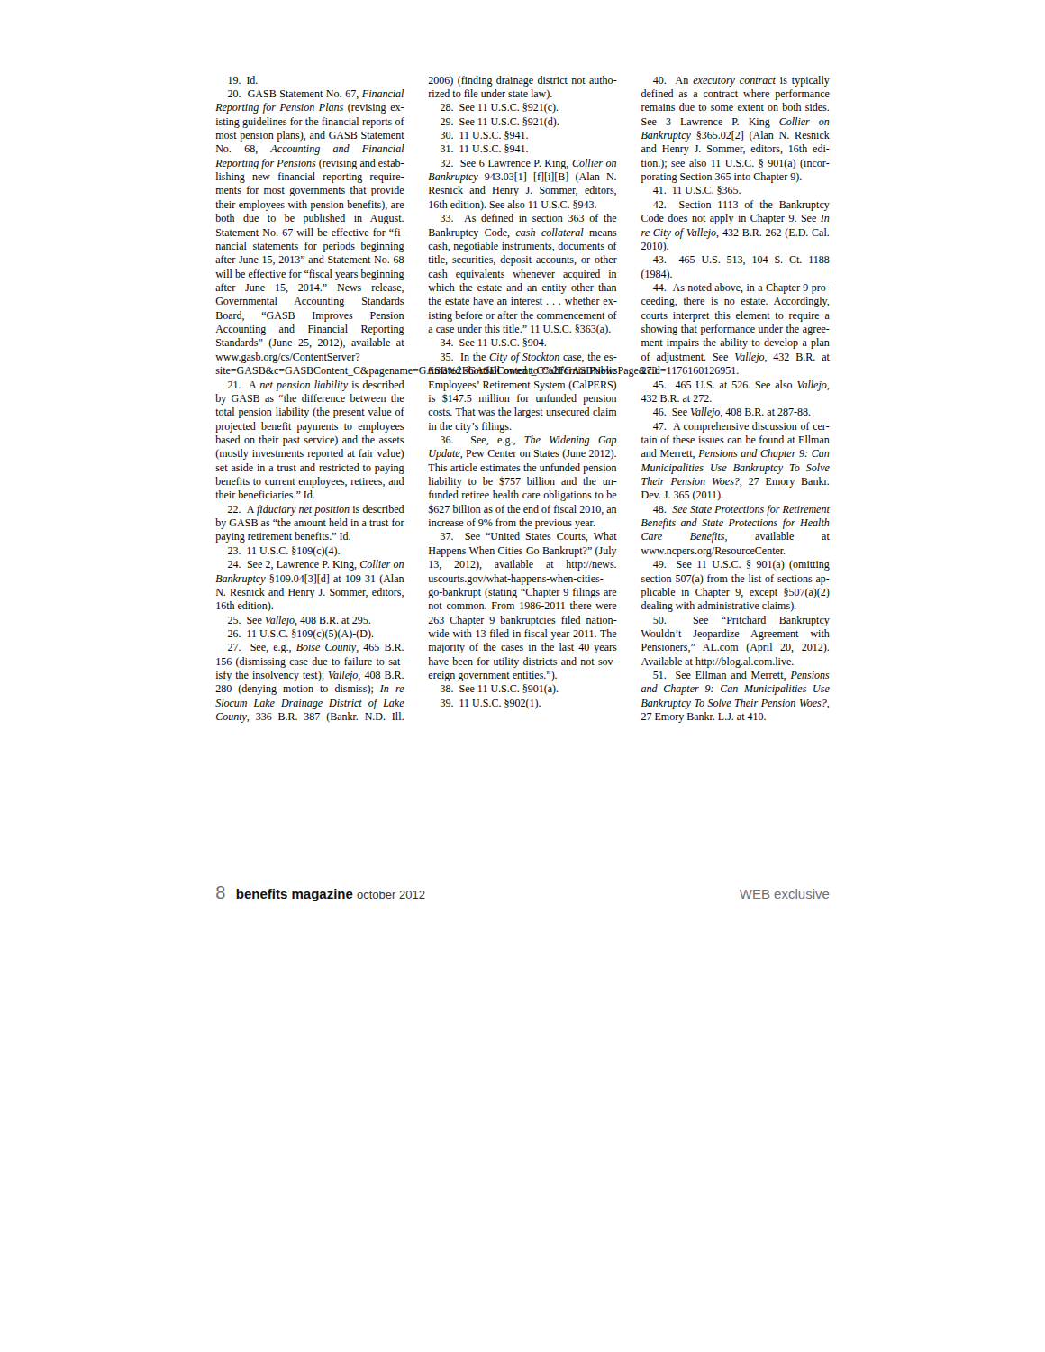19. Id.
20. GASB Statement No. 67, Financial Reporting for Pension Plans (revising existing guidelines for the financial reports of most pension plans), and GASB Statement No. 68, Accounting and Financial Reporting for Pensions (revising and establishing new financial reporting requirements for most governments that provide their employees with pension benefits), are both due to be published in August. Statement No. 67 will be effective for “financial statements for periods beginning after June 15, 2013” and Statement No. 68 will be effective for “fiscal years beginning after June 15, 2014.” News release, Governmental Accounting Standards Board, “GASB Improves Pension Accounting and Financial Reporting Standards” (June 25, 2012), available at www.gasb.org/cs/ContentServer?site=GASB&c=GASBContent_C&pagename=GASB%2FGASBContent_C%2FGASBNewsPage&cid=1176160126951.
21. A net pension liability is described by GASB as “the difference between the total pension liability (the present value of projected benefit payments to employees based on their past service) and the assets (mostly investments reported at fair value) set aside in a trust and restricted to paying benefits to current employees, retirees, and their beneficiaries.” Id.
22. A fiduciary net position is described by GASB as “the amount held in a trust for paying retirement benefits.” Id.
23. 11 U.S.C. §109(c)(4).
24. See 2, Lawrence P. King, Collier on Bankruptcy §109.04[3][d] at 109 31 (Alan N. Resnick and Henry J. Sommer, editors, 16th edition).
25. See Vallejo, 408 B.R. at 295.
26. 11 U.S.C. §109(c)(5)(A)-(D).
27. See, e.g., Boise County, 465 B.R. 156 (dismissing case due to failure to satisfy the insolvency test); Vallejo, 408 B.R. 280 (denying motion to dismiss); In re Slocum Lake Drainage District of Lake County, 336 B.R. 387 (Bankr. N.D. Ill. 2006) (finding drainage district not authorized to file under state law).
28. See 11 U.S.C. §921(c).
29. See 11 U.S.C. §921(d).
30. 11 U.S.C. §941.
31. 11 U.S.C. §941.
32. See 6 Lawrence P. King, Collier on Bankruptcy 943.03[1] [f][i][B] (Alan N. Resnick and Henry J. Sommer, editors, 16th edition). See also 11 U.S.C. §943.
33. As defined in section 363 of the Bankruptcy Code, cash collateral means cash, negotiable instruments, documents of title, securities, deposit accounts, or other cash equivalents whenever acquired in which the estate and an entity other than the estate have an interest . . . whether existing before or after the commencement of a case under this title.” 11 U.S.C. §363(a).
34. See 11 U.S.C. §904.
35. In the City of Stockton case, the estimated shortfall owed to California Public Employees’ Retirement System (CalPERS) is $147.5 million for unfunded pension costs. That was the largest unsecured claim in the city’s filings.
36. See, e.g., The Widening Gap Update, Pew Center on States (June 2012). This article estimates the unfunded pension liability to be $757 billion and the unfunded retiree health care obligations to be $627 billion as of the end of fiscal 2010, an increase of 9% from the previous year.
37. See “United States Courts, What Happens When Cities Go Bankrupt?” (July 13, 2012), available at http://news. uscourts.gov/what-happens-when-cities-go-bankrupt (stating “Chapter 9 filings are not common. From 1986-2011 there were 263 Chapter 9 bankruptcies filed nationwide with 13 filed in fiscal year 2011. The majority of the cases in the last 40 years have been for utility districts and not sovereign government entities.”).
38. See 11 U.S.C. §901(a).
39. 11 U.S.C. §902(1).
40. An executory contract is typically defined as a contract where performance remains due to some extent on both sides. See 3 Lawrence P. King Collier on Bankruptcy §365.02[2] (Alan N. Resnick and Henry J. Sommer, editors, 16th edition.); see also 11 U.S.C. § 901(a) (incorporating Section 365 into Chapter 9).
41. 11 U.S.C. §365.
42. Section 1113 of the Bankruptcy Code does not apply in Chapter 9. See In re City of Vallejo, 432 B.R. 262 (E.D. Cal. 2010).
43. 465 U.S. 513, 104 S. Ct. 1188 (1984).
44. As noted above, in a Chapter 9 proceeding, there is no estate. Accordingly, courts interpret this element to require a showing that performance under the agreement impairs the ability to develop a plan of adjustment. See Vallejo, 432 B.R. at 273.
45. 465 U.S. at 526. See also Vallejo, 432 B.R. at 272.
46. See Vallejo, 408 B.R. at 287-88.
47. A comprehensive discussion of certain of these issues can be found at Ellman and Merrett, Pensions and Chapter 9: Can Municipalities Use Bankruptcy To Solve Their Pension Woes?, 27 Emory Bankr. Dev. J. 365 (2011).
48. See State Protections for Retirement Benefits and State Protections for Health Care Benefits, available at www.ncpers.org/ResourceCenter.
49. See 11 U.S.C. § 901(a) (omitting section 507(a) from the list of sections applicable in Chapter 9, except §507(a)(2) dealing with administrative claims).
50. See “Pritchard Bankruptcy Wouldn’t Jeopardize Agreement with Pensioners,” AL.com (April 20, 2012). Available at http://blog.al.com.live.
51. See Ellman and Merrett, Pensions and Chapter 9: Can Municipalities Use Bankruptcy To Solve Their Pension Woes?, 27 Emory Bankr. L.J. at 410.
8 benefits magazine october 2012
WEB exclusive